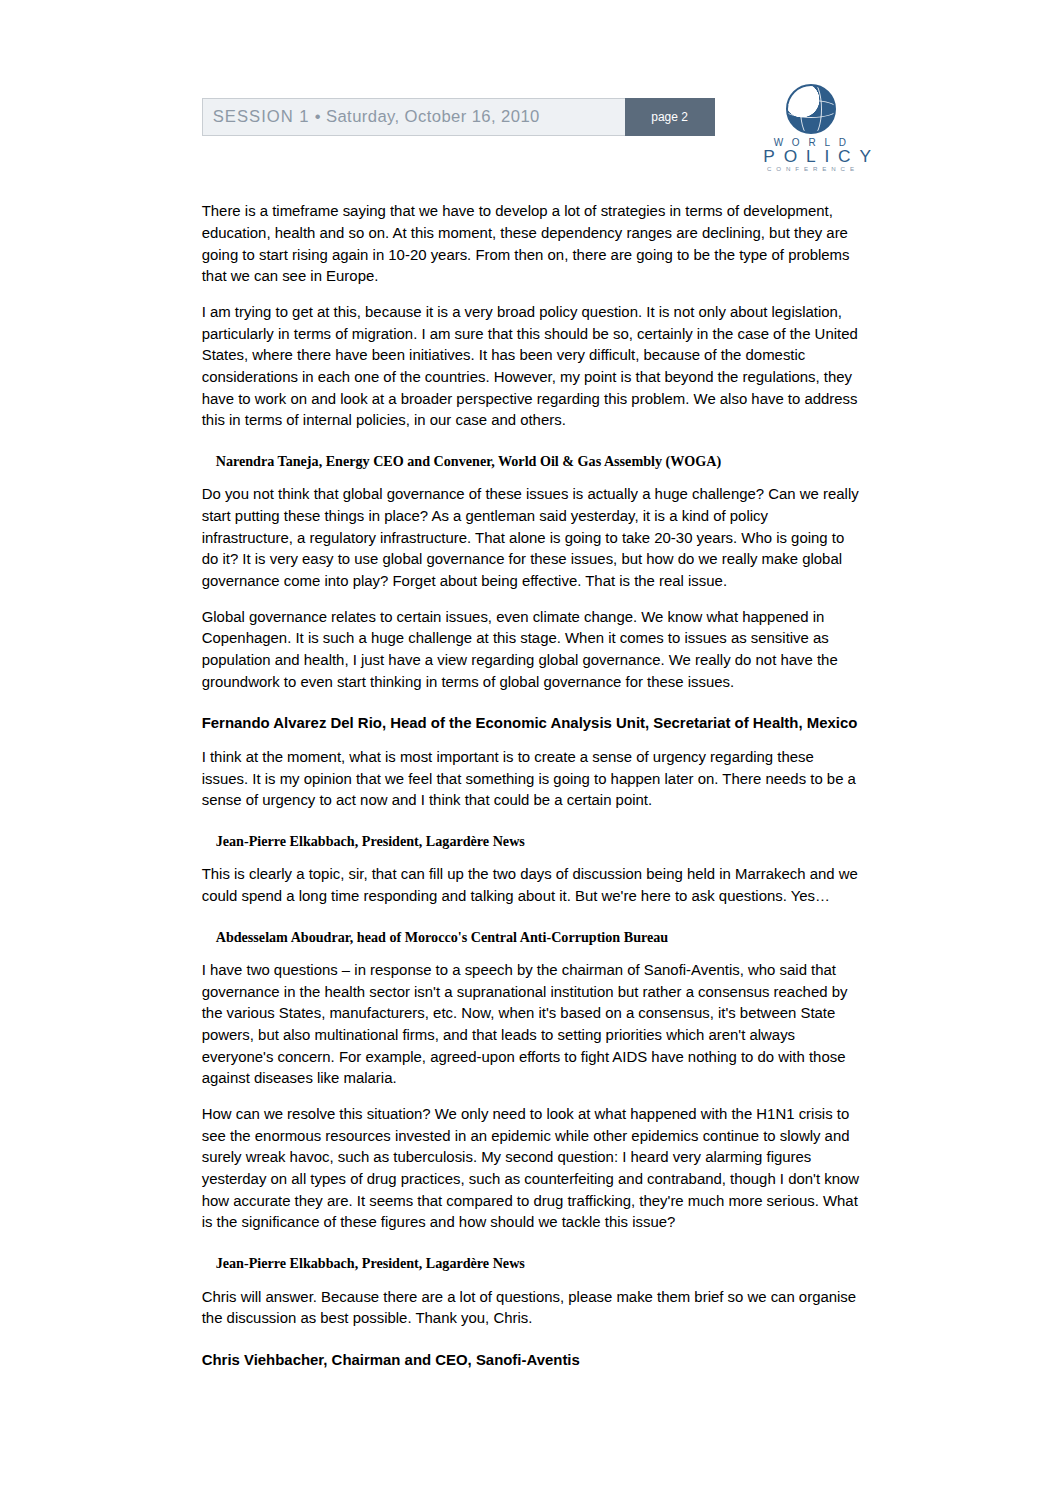SESSION 1 • Saturday, October 16, 2010
page 2
W O R L D
P O L I C Y
C O N F E R E N C E
There is a timeframe saying that we have to develop a lot of strategies in terms of development, education, health and so on. At this moment, these dependency ranges are declining, but they are going to start rising again in 10-20 years. From then on, there are going to be the type of problems that we can see in Europe.
I am trying to get at this, because it is a very broad policy question. It is not only about legislation, particularly in terms of migration. I am sure that this should be so, certainly in the case of the United States, where there have been initiatives. It has been very difficult, because of the domestic considerations in each one of the countries. However, my point is that beyond the regulations, they have to work on and look at a broader perspective regarding this problem. We also have to address this in terms of internal policies, in our case and others.
Narendra Taneja, Energy CEO and Convener, World Oil & Gas Assembly (WOGA)
Do you not think that global governance of these issues is actually a huge challenge? Can we really start putting these things in place? As a gentleman said yesterday, it is a kind of policy infrastructure, a regulatory infrastructure. That alone is going to take 20-30 years. Who is going to do it? It is very easy to use global governance for these issues, but how do we really make global governance come into play? Forget about being effective. That is the real issue.
Global governance relates to certain issues, even climate change. We know what happened in Copenhagen. It is such a huge challenge at this stage. When it comes to issues as sensitive as population and health, I just have a view regarding global governance. We really do not have the groundwork to even start thinking in terms of global governance for these issues.
Fernando Alvarez Del Rio, Head of the Economic Analysis Unit, Secretariat of Health, Mexico
I think at the moment, what is most important is to create a sense of urgency regarding these issues. It is my opinion that we feel that something is going to happen later on. There needs to be a sense of urgency to act now and I think that could be a certain point.
Jean-Pierre Elkabbach, President, Lagardère News
This is clearly a topic, sir, that can fill up the two days of discussion being held in Marrakech and we could spend a long time responding and talking about it. But we're here to ask questions. Yes…
Abdesselam Aboudrar, head of Morocco's Central Anti-Corruption Bureau
I have two questions – in response to a speech by the chairman of Sanofi-Aventis, who said that governance in the health sector isn't a supranational institution but rather a consensus reached by the various States, manufacturers, etc. Now, when it's based on a consensus, it's between State powers, but also multinational firms, and that leads to setting priorities which aren't always everyone's concern. For example, agreed-upon efforts to fight AIDS have nothing to do with those against diseases like malaria.
How can we resolve this situation? We only need to look at what happened with the H1N1 crisis to see the enormous resources invested in an epidemic while other epidemics continue to slowly and surely wreak havoc, such as tuberculosis. My second question: I heard very alarming figures yesterday on all types of drug practices, such as counterfeiting and contraband, though I don't know how accurate they are. It seems that compared to drug trafficking, they're much more serious. What is the significance of these figures and how should we tackle this issue?
Jean-Pierre Elkabbach, President, Lagardère News
Chris will answer. Because there are a lot of questions, please make them brief so we can organise the discussion as best possible. Thank you, Chris.
Chris Viehbacher, Chairman and CEO, Sanofi-Aventis